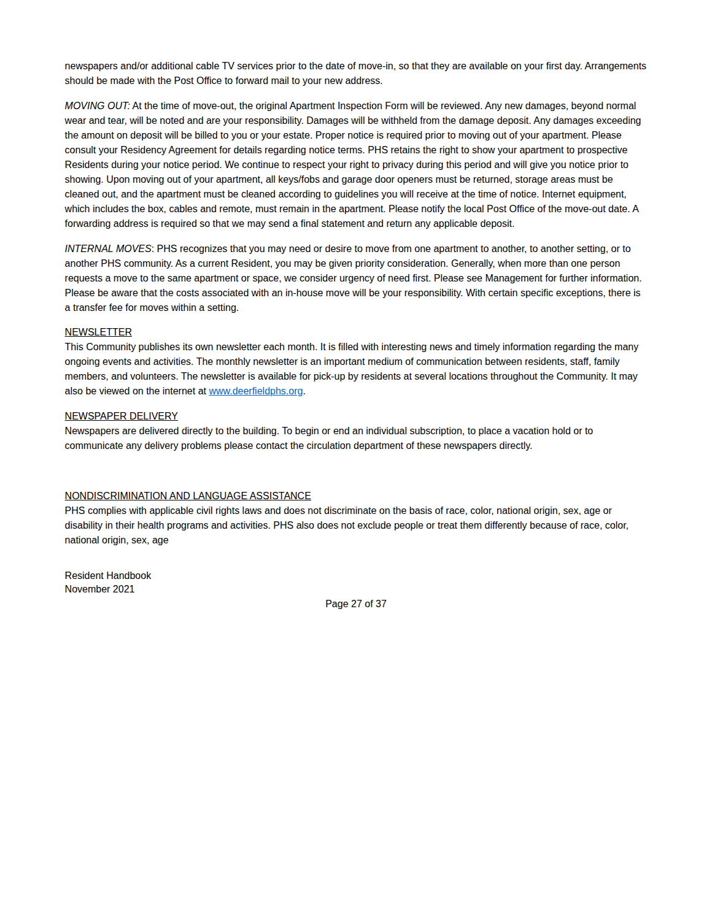newspapers and/or additional cable TV services prior to the date of move-in, so that they are available on your first day. Arrangements should be made with the Post Office to forward mail to your new address.
MOVING OUT: At the time of move-out, the original Apartment Inspection Form will be reviewed. Any new damages, beyond normal wear and tear, will be noted and are your responsibility. Damages will be withheld from the damage deposit. Any damages exceeding the amount on deposit will be billed to you or your estate. Proper notice is required prior to moving out of your apartment. Please consult your Residency Agreement for details regarding notice terms. PHS retains the right to show your apartment to prospective Residents during your notice period. We continue to respect your right to privacy during this period and will give you notice prior to showing. Upon moving out of your apartment, all keys/fobs and garage door openers must be returned, storage areas must be cleaned out, and the apartment must be cleaned according to guidelines you will receive at the time of notice. Internet equipment, which includes the box, cables and remote, must remain in the apartment. Please notify the local Post Office of the move-out date. A forwarding address is required so that we may send a final statement and return any applicable deposit.
INTERNAL MOVES: PHS recognizes that you may need or desire to move from one apartment to another, to another setting, or to another PHS community. As a current Resident, you may be given priority consideration. Generally, when more than one person requests a move to the same apartment or space, we consider urgency of need first. Please see Management for further information. Please be aware that the costs associated with an in-house move will be your responsibility. With certain specific exceptions, there is a transfer fee for moves within a setting.
NEWSLETTER
This Community publishes its own newsletter each month. It is filled with interesting news and timely information regarding the many ongoing events and activities. The monthly newsletter is an important medium of communication between residents, staff, family members, and volunteers. The newsletter is available for pick-up by residents at several locations throughout the Community. It may also be viewed on the internet at www.deerfieldphs.org.
NEWSPAPER DELIVERY
Newspapers are delivered directly to the building. To begin or end an individual subscription, to place a vacation hold or to communicate any delivery problems please contact the circulation department of these newspapers directly.
NONDISCRIMINATION AND LANGUAGE ASSISTANCE
PHS complies with applicable civil rights laws and does not discriminate on the basis of race, color, national origin, sex, age or disability in their health programs and activities. PHS also does not exclude people or treat them differently because of race, color, national origin, sex, age
Resident Handbook
November 2021
Page 27 of 37